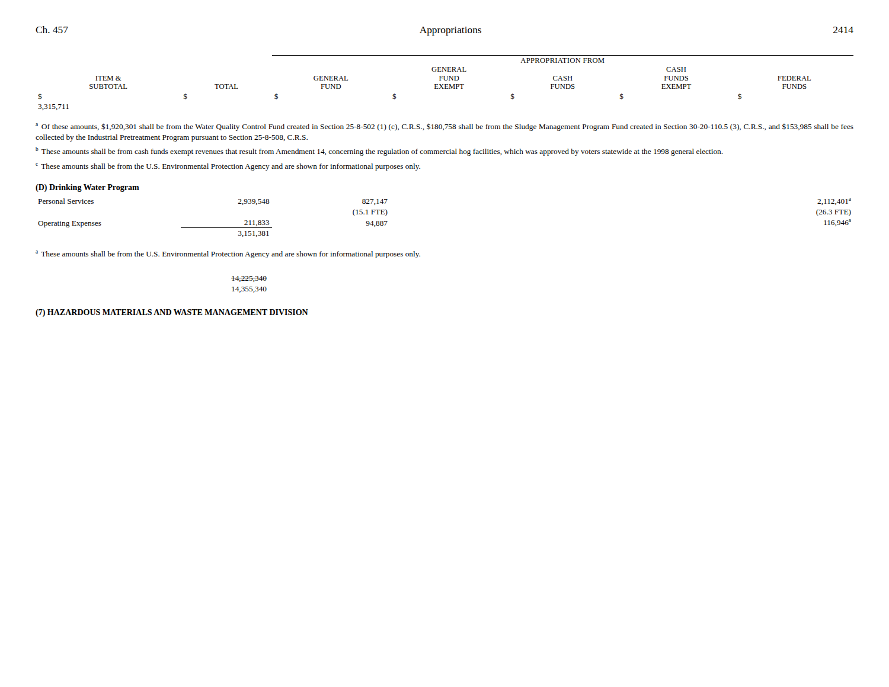Ch. 457
Appropriations
2414
| | | APPROPRIATION FROM |
| ITEM & SUBTOTAL | TOTAL | GENERAL FUND | GENERAL FUND EXEMPT | CASH FUNDS | CASH FUNDS EXEMPT | FEDERAL FUNDS |
| $ | $ | $ | $ | $ | $ | $ |
| 3,315,711 | | | | | | |
a Of these amounts, $1,920,301 shall be from the Water Quality Control Fund created in Section 25-8-502 (1) (c), C.R.S., $180,758 shall be from the Sludge Management Program Fund created in Section 30-20-110.5 (3), C.R.S., and $153,985 shall be fees collected by the Industrial Pretreatment Program pursuant to Section 25-8-508, C.R.S.
b These amounts shall be from cash funds exempt revenues that result from Amendment 14, concerning the regulation of commercial hog facilities, which was approved by voters statewide at the 1998 general election.
c These amounts shall be from the U.S. Environmental Protection Agency and are shown for informational purposes only.
(D) Drinking Water Program
| Personal Services | 2,939,548 | 827,147 | | | | 2,112,401 a |
| | | (15.1 FTE) | | | | (26.3 FTE) |
| Operating Expenses | 211,833 | 94,887 | | | | 116,946 a |
| | 3,151,381 | | | | | |
a These amounts shall be from the U.S. Environmental Protection Agency and are shown for informational purposes only.
14,225,340
14,355,340
(7) HAZARDOUS MATERIALS AND WASTE MANAGEMENT DIVISION